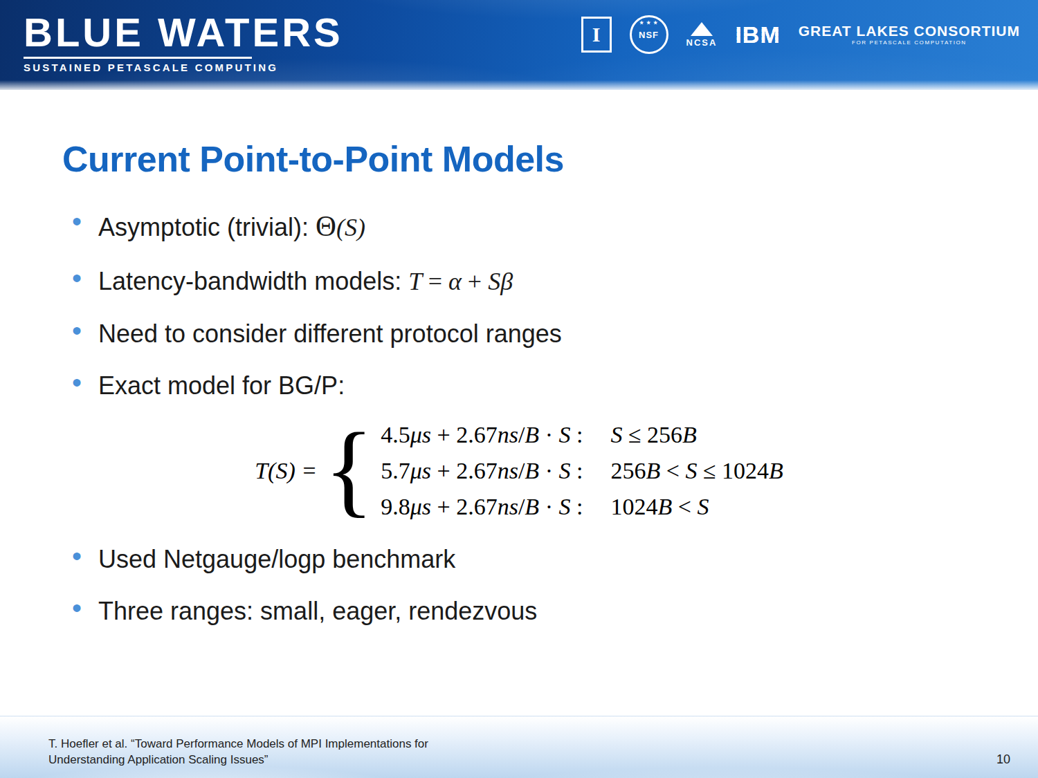BLUE WATERS
SUSTAINED PETASCALE COMPUTING
I
NSF
NCSA
IBM
GREAT LAKES CONSORTIUM
FOR PETASCALE COMPUTATION
Current Point-to-Point Models
Asymptotic (trivial): Θ(S)
Latency-bandwidth models: T = α + Sβ
Need to consider different protocol ranges
Exact model for BG/P:
T(S) = {
4.5 μs + 2.67 ns/B · S : S ≤ 256 B 5.7 μs + 2.67 ns/B · S : 256 B < S ≤ 1024 B 9.8 μs + 2.67 ns/B · S : 1024 B < S
Used Netgauge/logp benchmark
Three ranges: small, eager, rendezvous
T. Hoefler et al. “Toward Performance Models of MPI Implementations for
Understanding Application Scaling Issues”
10